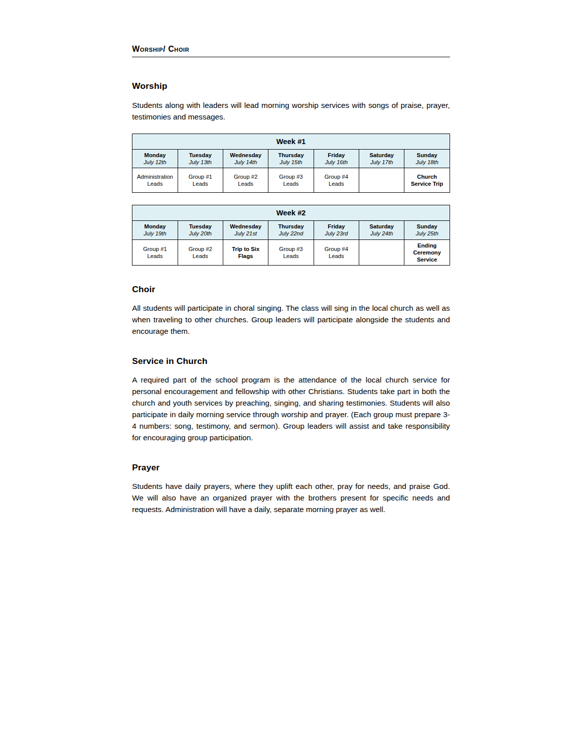Worship/ Choir
Worship
Students along with leaders will lead morning worship services with songs of praise, prayer, testimonies and messages.
| Week #1 |
| Monday July 12th | Tuesday July 13th | Wednesday July 14th | Thursday July 15th | Friday July 16th | Saturday July 17th | Sunday July 18th |
| Administration Leads | Group #1 Leads | Group #2 Leads | Group #3 Leads | Group #4 Leads | | Church Service Trip |
| Week #2 |
| Monday July 19th | Tuesday July 20th | Wednesday July 21st | Thursday July 22nd | Friday July 23rd | Saturday July 24th | Sunday July 25th |
| Group #1 Leads | Group #2 Leads | Trip to Six Flags | Group #3 Leads | Group #4 Leads | | Ending Ceremony Service |
Choir
All students will participate in choral singing. The class will sing in the local church as well as when traveling to other churches. Group leaders will participate alongside the students and encourage them.
Service in Church
A required part of the school program is the attendance of the local church service for personal encouragement and fellowship with other Christians. Students take part in both the church and youth services by preaching, singing, and sharing testimonies. Students will also participate in daily morning service through worship and prayer. (Each group must prepare 3-4 numbers: song, testimony, and sermon). Group leaders will assist and take responsibility for encouraging group participation.
Prayer
Students have daily prayers, where they uplift each other, pray for needs, and praise God. We will also have an organized prayer with the brothers present for specific needs and requests. Administration will have a daily, separate morning prayer as well.